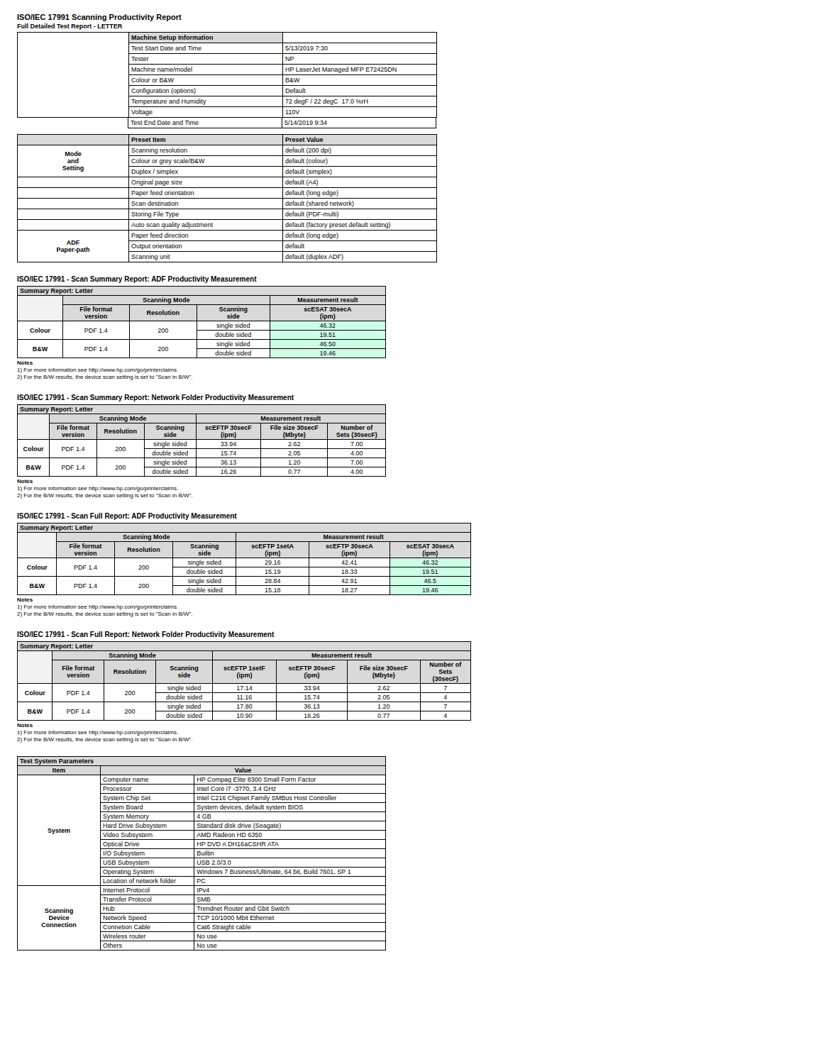ISO/IEC 17991 Scanning Productivity Report
Full Detailed Test Report - LETTER
| | Machine Setup Information | |
| Test Start Date and Time | 5/13/2019 7:30 |
| Tester | NP |
| Machine name/model | HP LaserJet Managed MFP E72425DN |
| Colour or B&W | B&W |
| Configuration (options) | Default |
| Temperature and Humidity | 72 degF / 22 degC 17.0 %rH |
| Voltage | 110V |
| | Test End Date and Time | 5/14/2019 9:34 |
| | Preset Item | Preset Value |
| Mode and Setting | Scanning resolution | default (200 dpi) |
| Colour or grey scale/B&W | default (colour) |
| Duplex / simplex | default (simplex) |
| | Original page size | default (A4) |
| | Paper feed orientation | default (long edge) |
| | Scan destination | default (shared network) |
| | Storing File Type | default (PDF-multi) |
| | Auto scan quality adjustment | default (factory preset default setting) |
| ADF Paper-path | Paper feed direction | default (long edge) |
| Output orientation | default |
| Scanning unit | default (duplex ADF) |
ISO/IEC 17991 - Scan Summary Report: ADF Productivity Measurement
| Summary Report: Letter |
| | Scanning Mode | Measurement result |
| File format version | Resolution | Scanning side | scESAT 30secA (ipm) |
| Colour | PDF 1.4 | 200 | single sided | 46.32 |
| double sided | 19.51 |
| B&W | PDF 1.4 | 200 | single sided | 46.50 |
| double sided | 19.46 |
Notes
1) For more information see http://www.hp.com/go/printerclaims.
2) For the B/W results, the device scan setting is set to "Scan in B/W".
ISO/IEC 17991 - Scan Summary Report: Network Folder Productivity Measurement
| Summary Report: Letter |
| | Scanning Mode | Measurement result |
| File format version | Resolution | Scanning side | scEFTP 30secF (ipm) | File size 30secF (Mbyte) | Number of Sets (30secF) |
| Colour | PDF 1.4 | 200 | single sided | 33.94 | 2.62 | 7.00 |
| double sided | 15.74 | 2.05 | 4.00 |
| B&W | PDF 1.4 | 200 | single sided | 36.13 | 1.20 | 7.00 |
| double sided | 16.26 | 0.77 | 4.00 |
Notes
1) For more information see http://www.hp.com/go/printerclaims.
2) For the B/W results, the device scan setting is set to "Scan in B/W".
ISO/IEC 17991 - Scan Full Report: ADF Productivity Measurement
| Summary Report: Letter |
| | Scanning Mode | Measurement result |
| File format version | Resolution | Scanning side | scEFTP 1setA (ipm) | scEFTP 30secA (ipm) | scESAT 30secA (ipm) |
| Colour | PDF 1.4 | 200 | single sided | 29.16 | 42.41 | 46.32 |
| double sided | 15.19 | 18.33 | 19.51 |
| B&W | PDF 1.4 | 200 | single sided | 28.84 | 42.91 | 46.5 |
| double sided | 15.18 | 18.27 | 19.46 |
Notes
1) For more information see http://www.hp.com/go/printerclaims.
2) For the B/W results, the device scan setting is set to "Scan in B/W".
ISO/IEC 17991 - Scan Full Report: Network Folder Productivity Measurement
| Summary Report: Letter |
| | Scanning Mode | Measurement result |
| File format version | Resolution | Scanning side | scEFTP 1setF (ipm) | scEFTP 30secF (ipm) | File size 30secF (Mbyte) | Number of Sets (30secF) |
| Colour | PDF 1.4 | 200 | single sided | 17.14 | 33.94 | 2.62 | 7 |
| double sided | 11.16 | 15.74 | 2.05 | 4 |
| B&W | PDF 1.4 | 200 | single sided | 17.80 | 36.13 | 1.20 | 7 |
| double sided | 10.90 | 16.26 | 0.77 | 4 |
Notes
1) For more information see http://www.hp.com/go/printerclaims.
2) For the B/W results, the device scan setting is set to "Scan in B/W".
| Test System Parameters |
| Item | Value |
| System | Computer name | HP Compaq Elite 8300 Small Form Factor |
| Processor | Intel Core i7 -3770, 3.4 GHz |
| System Chip Set | Intel C216 Chipset Family SMBus Host Controller |
| System Board | System devices, default system BIOS |
| System Memory | 4 GB |
| Hard Drive Subsystem | Standard disk drive (Seagate) |
| Video Subsystem | AMD Radeon HD 6350 |
| Optical Drive | HP DVD A DH16aCSHR ATA |
| I/O Subsystem | Builtin |
| USB Subsystem | USB 2.0/3.0 |
| Operating System | Windows 7 Business/Ultimate, 64 bit, Build 7601, SP 1 |
| Location of network folder | PC |
| Scanning Device Connection | Internet Protocol | IPv4 |
| Transfer Protocol | SMB |
| Hub | Trendnet Router and Gbit Switch |
| Network Speed | TCP 10/1000 Mbit Ethernet |
| Connetion Cable | Cat6 Straight cable |
| Wireless router | No use |
| Others | No use |